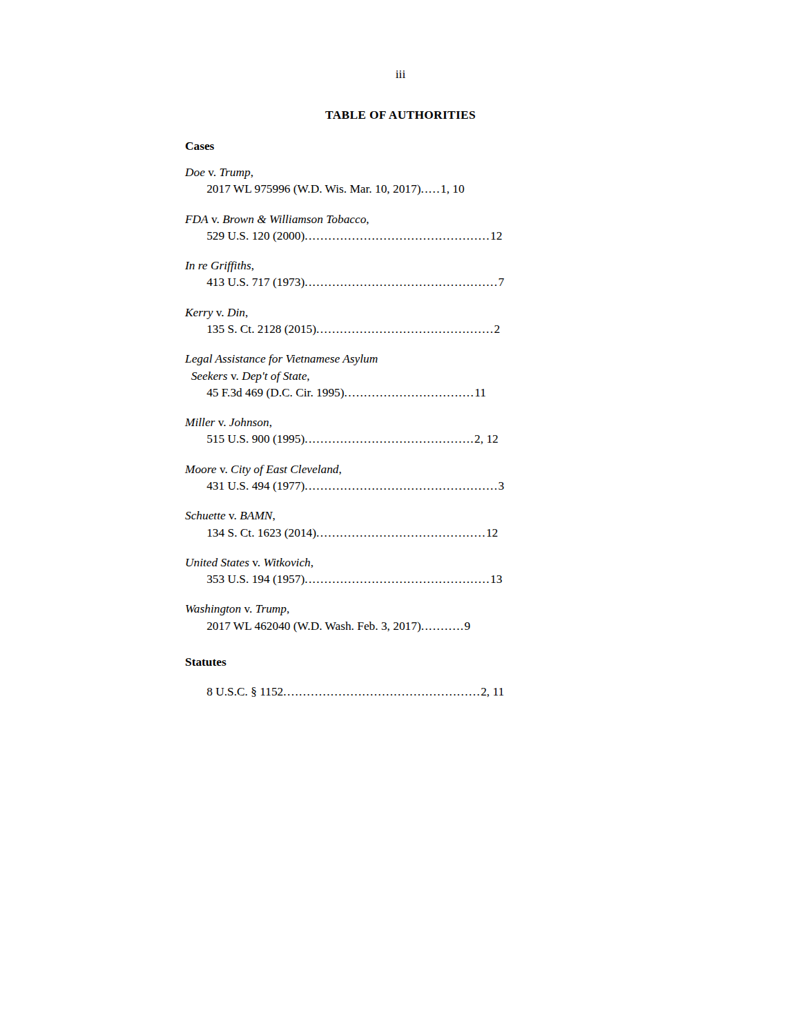iii
TABLE OF AUTHORITIES
Cases
Doe v. Trump, 2017 WL 975996 (W.D. Wis. Mar. 10, 2017)..... 1, 10
FDA v. Brown & Williamson Tobacco, 529 U.S. 120 (2000)............................................... 12
In re Griffiths, 413 U.S. 717 (1973)................................................. 7
Kerry v. Din, 135 S. Ct. 2128 (2015)............................................. 2
Legal Assistance for Vietnamese Asylum
Seekers v. Dep't of State, 45 F.3d 469 (D.C. Cir. 1995)................................. 11
Miller v. Johnson, 515 U.S. 900 (1995)........................................... 2, 12
Moore v. City of East Cleveland, 431 U.S. 494 (1977)................................................. 3
Schuette v. BAMN, 134 S. Ct. 1623 (2014)........................................... 12
United States v. Witkovich, 353 U.S. 194 (1957)............................................... 13
Washington v. Trump, 2017 WL 462040 (W.D. Wash. Feb. 3, 2017)........... 9
Statutes
8 U.S.C. § 1152.................................................. 2, 11